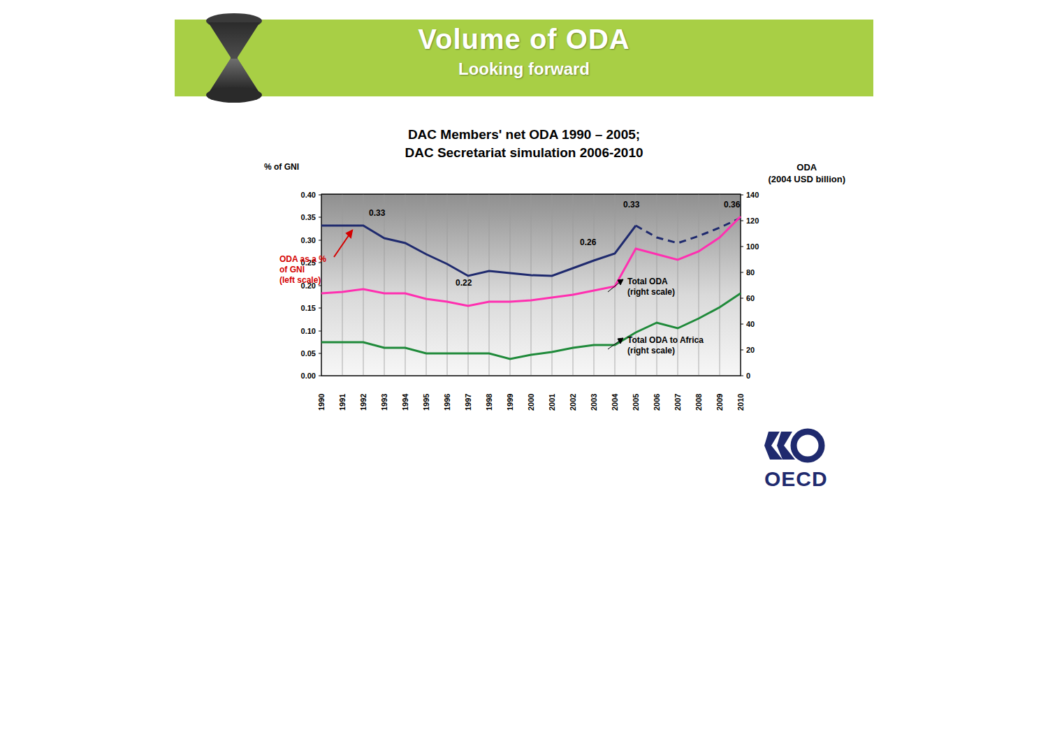Volume of ODA
Looking forward
DAC Members' net ODA 1990 – 2005;
DAC Secretariat simulation 2006-2010
% of GNI
ODA
(2004 USD billion)
0.00 0.05 0.10 0.15 0.20 0.25 0.30 0.35 0.40 0 20 40 60 80 100 120 140 1990 1991 1992 1993 1994 1995 1996 1997 1998 1999 2000 2001 2002 2003 2004 2005 2006 2007 2008 2009 2010
0.33
0.22
0.26
0.33
0.36
ODA as a %
of GNI
(left scale)
Total ODA
(right scale)
Total ODA to Africa
(right scale)
OECD